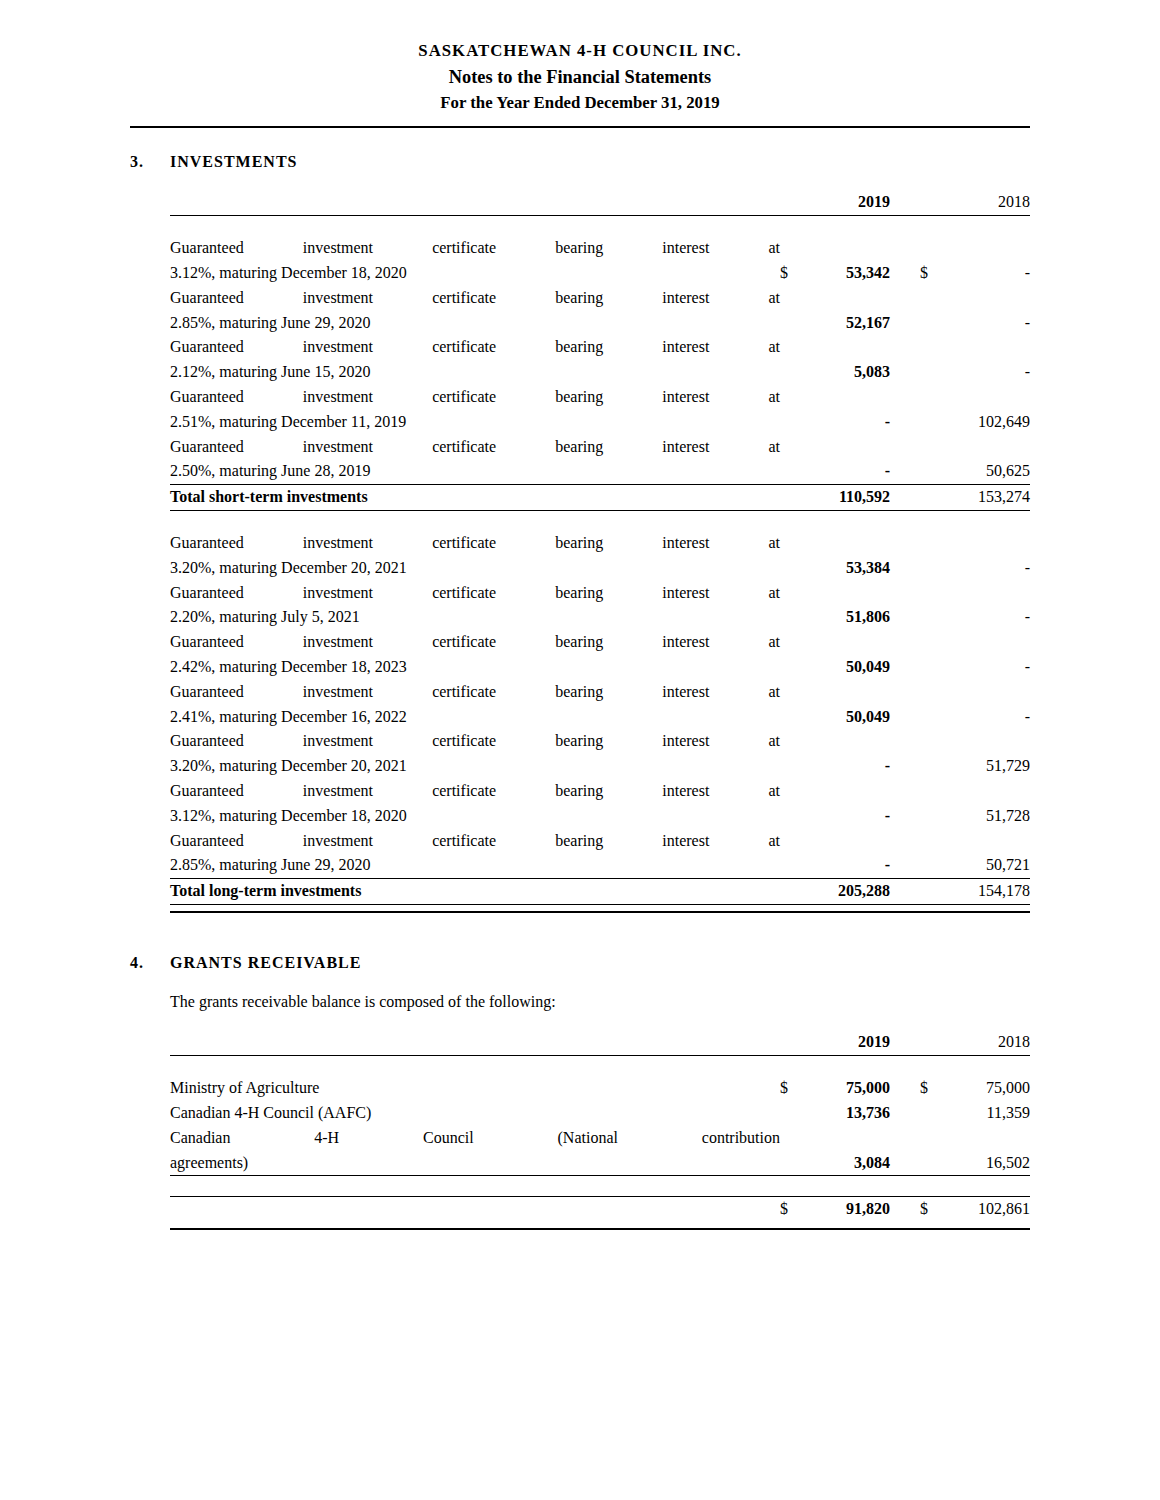SASKATCHEWAN 4-H COUNCIL INC.
Notes to the Financial Statements
For the Year Ended December 31, 2019
3. INVESTMENTS
| | | 2019 | | | 2018 |
| Guaranteed investment certificate bearing interest at | | | | | |
| 3.12%, maturing December 18, 2020 | $ | 53,342 | | $ | - |
| Guaranteed investment certificate bearing interest at | | | | | |
| 2.85%, maturing June 29, 2020 | | 52,167 | | | - |
| Guaranteed investment certificate bearing interest at | | | | | |
| 2.12%, maturing June 15, 2020 | | 5,083 | | | - |
| Guaranteed investment certificate bearing interest at | | | | | |
| 2.51%, maturing December 11, 2019 | | - | | | 102,649 |
| Guaranteed investment certificate bearing interest at | | | | | |
| 2.50%, maturing June 28, 2019 | | - | | | 50,625 |
| Total short-term investments | | 110,592 | | | 153,274 |
| Guaranteed investment certificate bearing interest at | | | | | |
| 3.20%, maturing December 20, 2021 | | 53,384 | | | - |
| Guaranteed investment certificate bearing interest at | | | | | |
| 2.20%, maturing July 5, 2021 | | 51,806 | | | - |
| Guaranteed investment certificate bearing interest at | | | | | |
| 2.42%, maturing December 18, 2023 | | 50,049 | | | - |
| Guaranteed investment certificate bearing interest at | | | | | |
| 2.41%, maturing December 16, 2022 | | 50,049 | | | - |
| Guaranteed investment certificate bearing interest at | | | | | |
| 3.20%, maturing December 20, 2021 | | - | | | 51,729 |
| Guaranteed investment certificate bearing interest at | | | | | |
| 3.12%, maturing December 18, 2020 | | - | | | 51,728 |
| Guaranteed investment certificate bearing interest at | | | | | |
| 2.85%, maturing June 29, 2020 | | - | | | 50,721 |
| Total long-term investments | | 205,288 | | | 154,178 |
4. GRANTS RECEIVABLE
The grants receivable balance is composed of the following:
| | | 2019 | | | 2018 |
| Ministry of Agriculture | $ | 75,000 | | $ | 75,000 |
| Canadian 4-H Council (AAFC) | | 13,736 | | | 11,359 |
| Canadian 4-H Council (National contribution | | | | | |
| agreements) | | 3,084 | | | 16,502 |
| | $ | 91,820 | | $ | 102,861 |